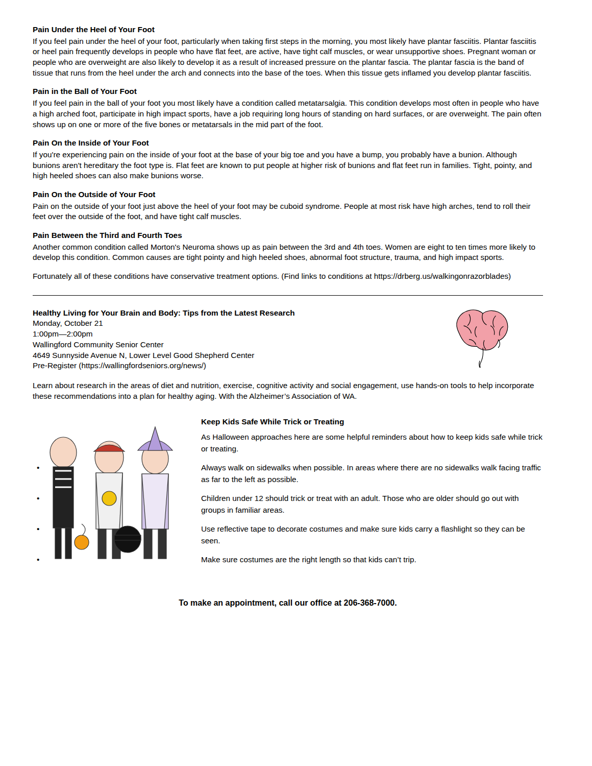Pain Under the Heel of Your Foot
If you feel pain under the heel of your foot, particularly when taking first steps in the morning, you most likely have plantar fasciitis. Plantar fasciitis or heel pain frequently develops in people who have flat feet, are active, have tight calf muscles, or wear unsupportive shoes. Pregnant woman or people who are overweight are also likely to develop it as a result of increased pressure on the plantar fascia. The plantar fascia is the band of tissue that runs from the heel under the arch and connects into the base of the toes. When this tissue gets inflamed you develop plantar fasciitis.
Pain in the Ball of Your Foot
If you feel pain in the ball of your foot you most likely have a condition called metatarsalgia. This condition develops most often in people who have a high arched foot, participate in high impact sports, have a job requiring long hours of standing on hard surfaces, or are overweight. The pain often shows up on one or more of the five bones or metatarsals in the mid part of the foot.
Pain On the Inside of Your Foot
If you're experiencing pain on the inside of your foot at the base of your big toe and you have a bump, you probably have a bunion. Although bunions aren't hereditary the foot type is. Flat feet are known to put people at higher risk of bunions and flat feet run in families. Tight, pointy, and high heeled shoes can also make bunions worse.
Pain On the Outside of Your Foot
Pain on the outside of your foot just above the heel of your foot may be cuboid syndrome. People at most risk have high arches, tend to roll their feet over the outside of the foot, and have tight calf muscles.
Pain Between the Third and Fourth Toes
Another common condition called Morton's Neuroma shows up as pain between the 3rd and 4th toes. Women are eight to ten times more likely to develop this condition. Common causes are tight pointy and high heeled shoes, abnormal foot structure, trauma, and high impact sports.
Fortunately all of these conditions have conservative treatment options. (Find links to conditions at https://drberg.us/walkingonrazorblades)
Healthy Living for Your Brain and Body: Tips from the Latest Research
Monday, October 21
1:00pm—2:00pm
Wallingford Community Senior Center
4649 Sunnyside Avenue N, Lower Level Good Shepherd Center
Pre-Register (https://wallingfordseniors.org/news/)
Learn about research in the areas of diet and nutrition, exercise, cognitive activity and social engagement, use hands-on tools to help incorporate these recommendations into a plan for healthy aging. With the Alzheimer’s Association of WA.
Keep Kids Safe While Trick or Treating
As Halloween approaches here are some helpful reminders about how to keep kids safe while trick or treating.
Always walk on sidewalks when possible. In areas where there are no sidewalks walk facing traffic as far to the left as possible.
Children under 12 should trick or treat with an adult. Those who are older should go out with groups in familiar areas.
Use reflective tape to decorate costumes and make sure kids carry a flashlight so they can be seen.
Make sure costumes are the right length so that kids can’t trip.
To make an appointment, call our office at 206-368-7000.